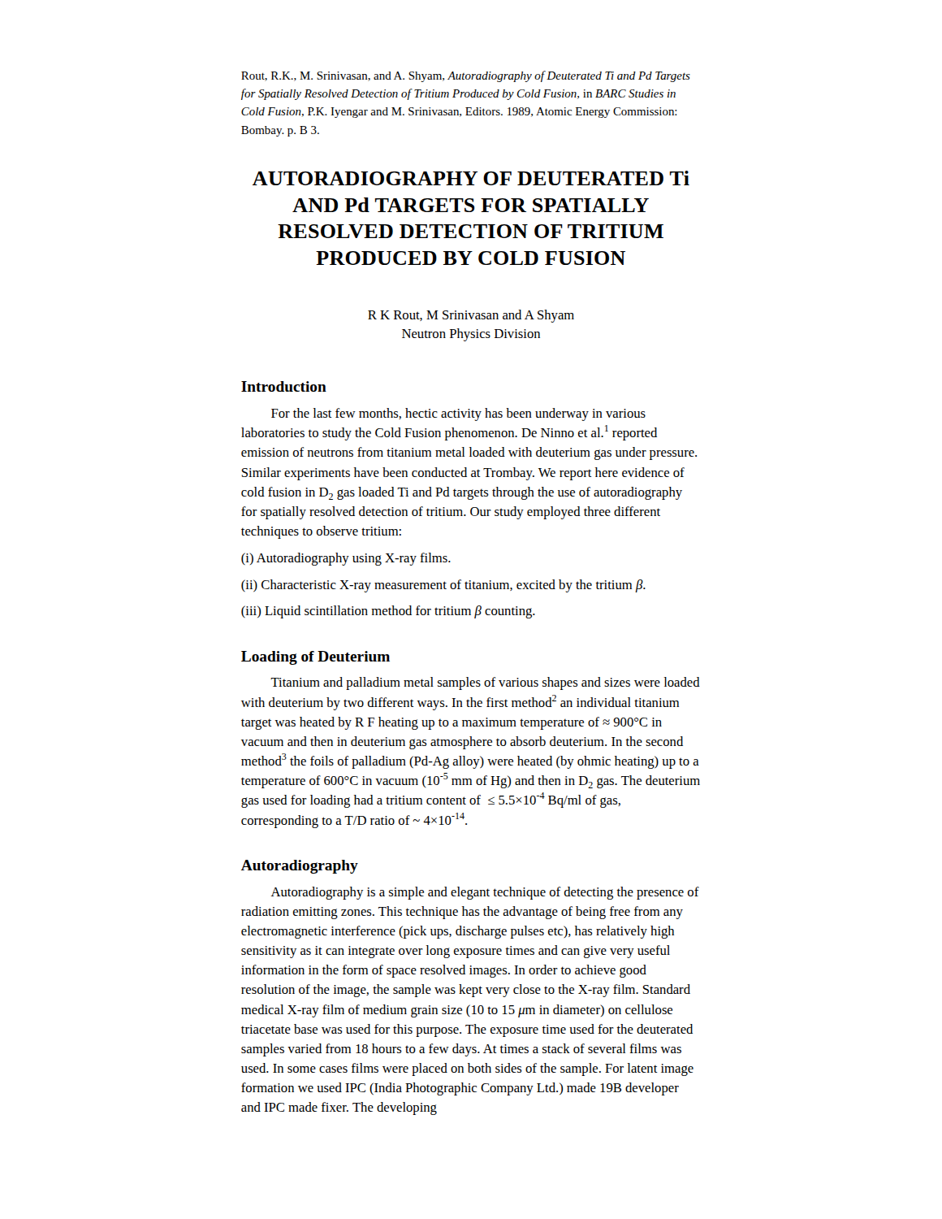Rout, R.K., M. Srinivasan, and A. Shyam, Autoradiography of Deuterated Ti and Pd Targets for Spatially Resolved Detection of Tritium Produced by Cold Fusion, in BARC Studies in Cold Fusion, P.K. Iyengar and M. Srinivasan, Editors. 1989, Atomic Energy Commission: Bombay. p. B 3.
AUTORADIOGRAPHY OF DEUTERATED Ti AND Pd TARGETS FOR SPATIALLY RESOLVED DETECTION OF TRITIUM PRODUCED BY COLD FUSION
R K Rout, M Srinivasan and A Shyam
Neutron Physics Division
Introduction
For the last few months, hectic activity has been underway in various laboratories to study the Cold Fusion phenomenon. De Ninno et al.1 reported emission of neutrons from titanium metal loaded with deuterium gas under pressure. Similar experiments have been conducted at Trombay. We report here evidence of cold fusion in D2 gas loaded Ti and Pd targets through the use of autoradiography for spatially resolved detection of tritium. Our study employed three different techniques to observe tritium:
(i) Autoradiography using X-ray films.
(ii) Characteristic X-ray measurement of titanium, excited by the tritium β.
(iii) Liquid scintillation method for tritium β counting.
Loading of Deuterium
Titanium and palladium metal samples of various shapes and sizes were loaded with deuterium by two different ways. In the first method2 an individual titanium target was heated by R F heating up to a maximum temperature of ≈ 900°C in vacuum and then in deuterium gas atmosphere to absorb deuterium. In the second method3 the foils of palladium (Pd-Ag alloy) were heated (by ohmic heating) up to a temperature of 600°C in vacuum (10-5 mm of Hg) and then in D2 gas. The deuterium gas used for loading had a tritium content of ≤ 5.5×10-4 Bq/ml of gas, corresponding to a T/D ratio of ~ 4×10-14.
Autoradiography
Autoradiography is a simple and elegant technique of detecting the presence of radiation emitting zones. This technique has the advantage of being free from any electromagnetic interference (pick ups, discharge pulses etc), has relatively high sensitivity as it can integrate over long exposure times and can give very useful information in the form of space resolved images. In order to achieve good resolution of the image, the sample was kept very close to the X-ray film. Standard medical X-ray film of medium grain size (10 to 15 μm in diameter) on cellulose triacetate base was used for this purpose. The exposure time used for the deuterated samples varied from 18 hours to a few days. At times a stack of several films was used. In some cases films were placed on both sides of the sample. For latent image formation we used IPC (India Photographic Company Ltd.) made 19B developer and IPC made fixer. The developing